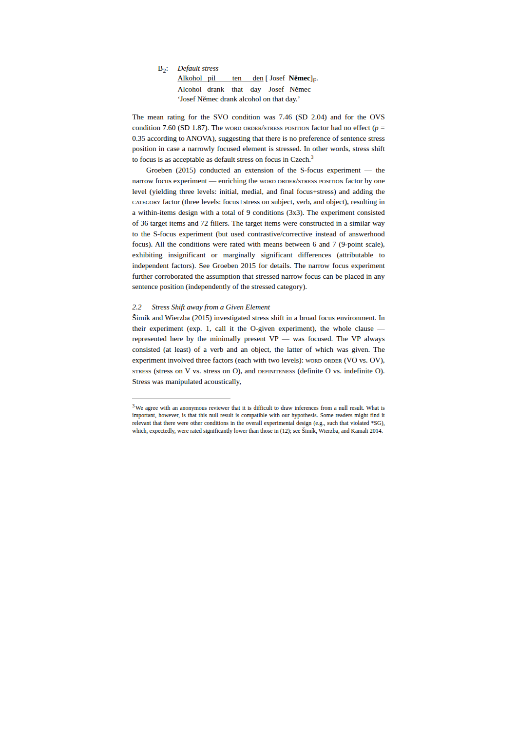B2: Default stress
Alkohol pil ten den [ Josef Němec]F.
Alcohol drank that day Josef Němec
‘Josef Němec drank alcohol on that day.’
The mean rating for the SVO condition was 7.46 (SD 2.04) and for the OVS condition 7.60 (SD 1.87). The word order/stress position factor had no effect (p = 0.35 according to ANOVA), suggesting that there is no preference of sentence stress position in case a narrowly focused element is stressed. In other words, stress shift to focus is as acceptable as default stress on focus in Czech.3
Groeben (2015) conducted an extension of the S-focus experiment — the narrow focus experiment — enriching the word order/stress position factor by one level (yielding three levels: initial, medial, and final focus+stress) and adding the category factor (three levels: focus+stress on subject, verb, and object), resulting in a within-items design with a total of 9 conditions (3x3). The experiment consisted of 36 target items and 72 fillers. The target items were constructed in a similar way to the S-focus experiment (but used contrastive/corrective instead of answerhood focus). All the conditions were rated with means between 6 and 7 (9-point scale), exhibiting insignificant or marginally significant differences (attributable to independent factors). See Groeben 2015 for details. The narrow focus experiment further corroborated the assumption that stressed narrow focus can be placed in any sentence position (independently of the stressed category).
2.2 Stress Shift away from a Given Element
Šimík and Wierzba (2015) investigated stress shift in a broad focus environment. In their experiment (exp. 1, call it the O-given experiment), the whole clause — represented here by the minimally present VP — was focused. The VP always consisted (at least) of a verb and an object, the latter of which was given. The experiment involved three factors (each with two levels): word order (VO vs. OV), stress (stress on V vs. stress on O), and definiteness (definite O vs. indefinite O). Stress was manipulated acoustically,
3 We agree with an anonymous reviewer that it is difficult to draw inferences from a null result. What is important, however, is that this null result is compatible with our hypothesis. Some readers might find it relevant that there were other conditions in the overall experimental design (e.g., such that violated *SG), which, expectedly, were rated significantly lower than those in (12); see Šimík, Wierzba, and Kamali 2014.